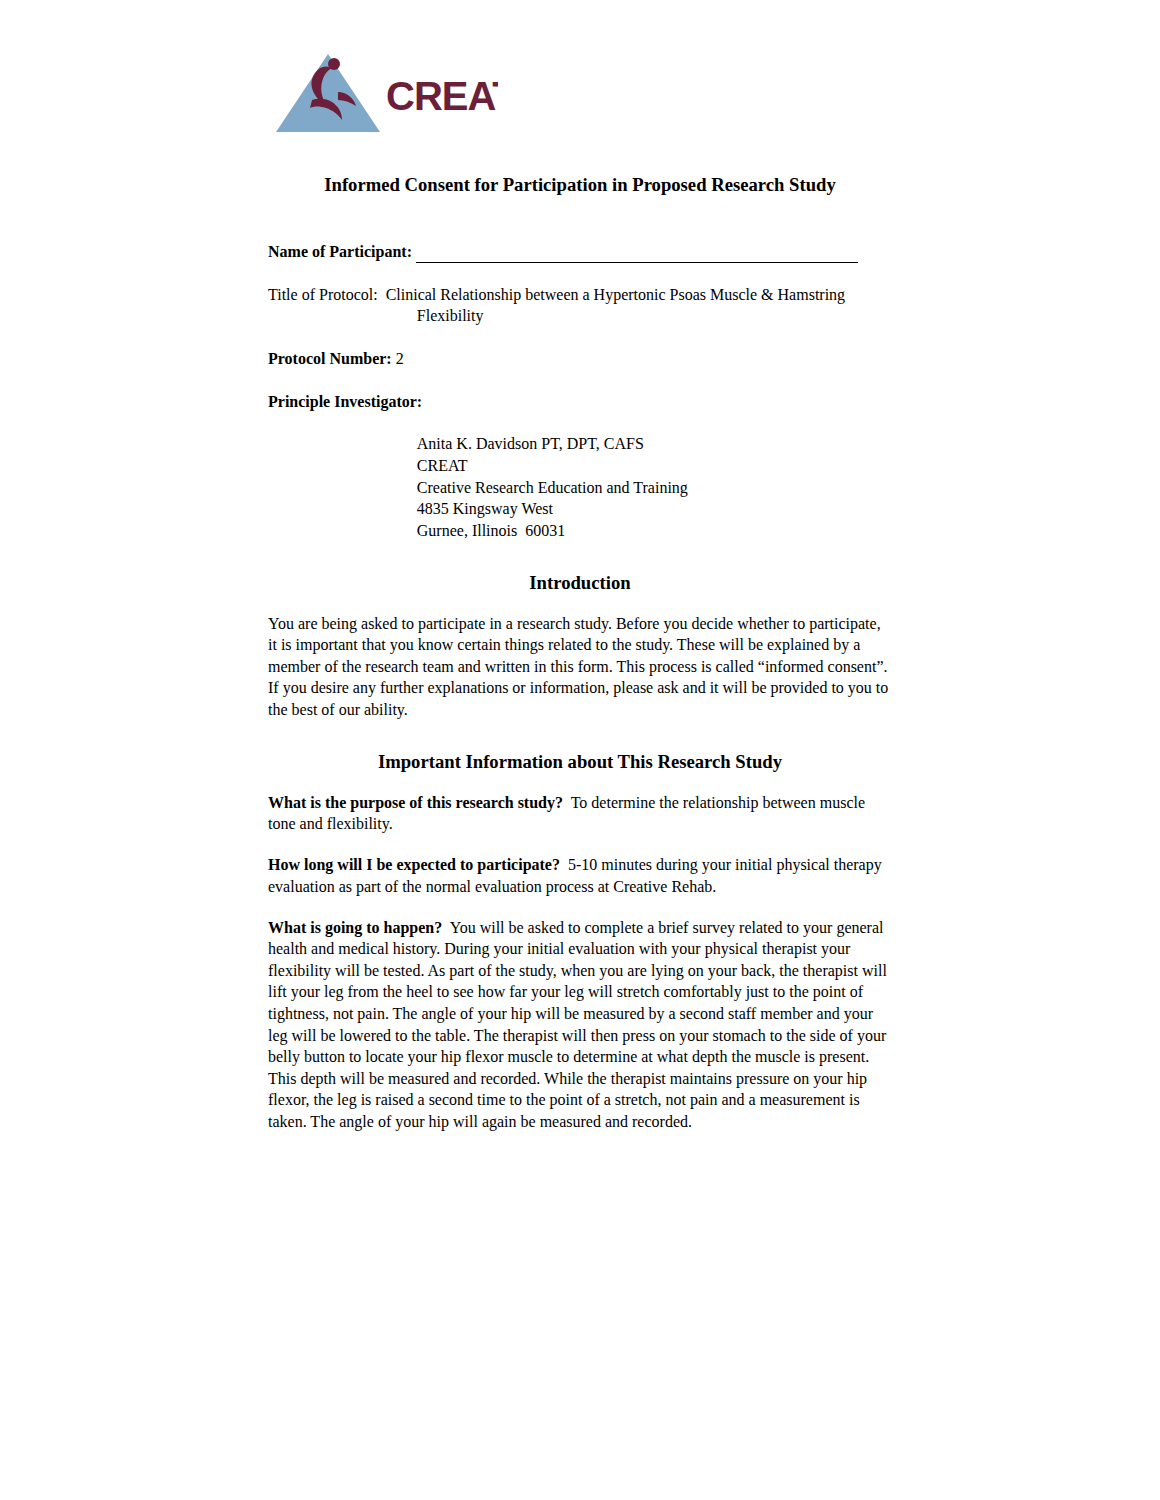CREAT
Informed Consent for Participation in Proposed Research Study
Name of Participant:
Title of Protocol: Clinical Relationship between a Hypertonic Psoas Muscle & Hamstring Flexibility
Protocol Number: 2
Principle Investigator:
Anita K. Davidson PT, DPT, CAFS
CREAT
Creative Research Education and Training
4835 Kingsway West
Gurnee, Illinois 60031
Introduction
You are being asked to participate in a research study. Before you decide whether to participate, it is important that you know certain things related to the study. These will be explained by a member of the research team and written in this form. This process is called “informed consent”. If you desire any further explanations or information, please ask and it will be provided to you to the best of our ability.
Important Information about This Research Study
What is the purpose of this research study? To determine the relationship between muscle tone and flexibility.
How long will I be expected to participate? 5-10 minutes during your initial physical therapy evaluation as part of the normal evaluation process at Creative Rehab.
What is going to happen? You will be asked to complete a brief survey related to your general health and medical history. During your initial evaluation with your physical therapist your flexibility will be tested. As part of the study, when you are lying on your back, the therapist will lift your leg from the heel to see how far your leg will stretch comfortably just to the point of tightness, not pain. The angle of your hip will be measured by a second staff member and your leg will be lowered to the table. The therapist will then press on your stomach to the side of your belly button to locate your hip flexor muscle to determine at what depth the muscle is present. This depth will be measured and recorded. While the therapist maintains pressure on your hip flexor, the leg is raised a second time to the point of a stretch, not pain and a measurement is taken. The angle of your hip will again be measured and recorded.